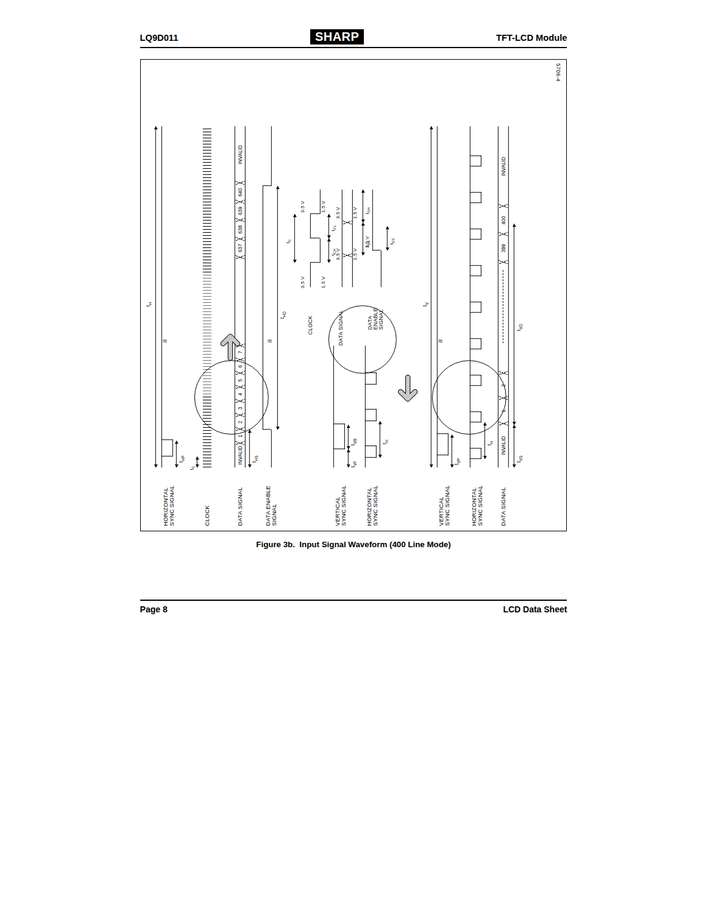LQ9D011
SHARP
TFT-LCD Module
5706-4
HORIZONTAL SYNC SIGNAL
CLOCK
DATA SIGNAL
DATA ENABLE SIGNAL
tH
tHP
≈
tC
INVALID
1
2
3
4
5
6
7
637
638
639
640
INVALID
tHS
tHD
≈
➜
CLOCK
DATA SIGNAL
DATA ENABLE SIGNAL
3.5 V
1.5 V
3.5 V
1.5 V
tC
tCH
tCL
3.5 V
1.5 V
3.5 V
1.5 V
tDS
tDH
3.5 V
tES
VERTICAL SYNC SIGNAL
HORIZONTAL SYNC SIGNAL
tVF
tVB
tH
➜
VERTICAL SYNC SIGNAL
HORIZONTAL SYNC SIGNAL
DATA SIGNAL
tVP
tV
≈
tH
INVALID
1
2
399
400
INVALID
tVS
tVD
Figure 3b. Input Signal Waveform (400 Line Mode)
Page 8
LCD Data Sheet